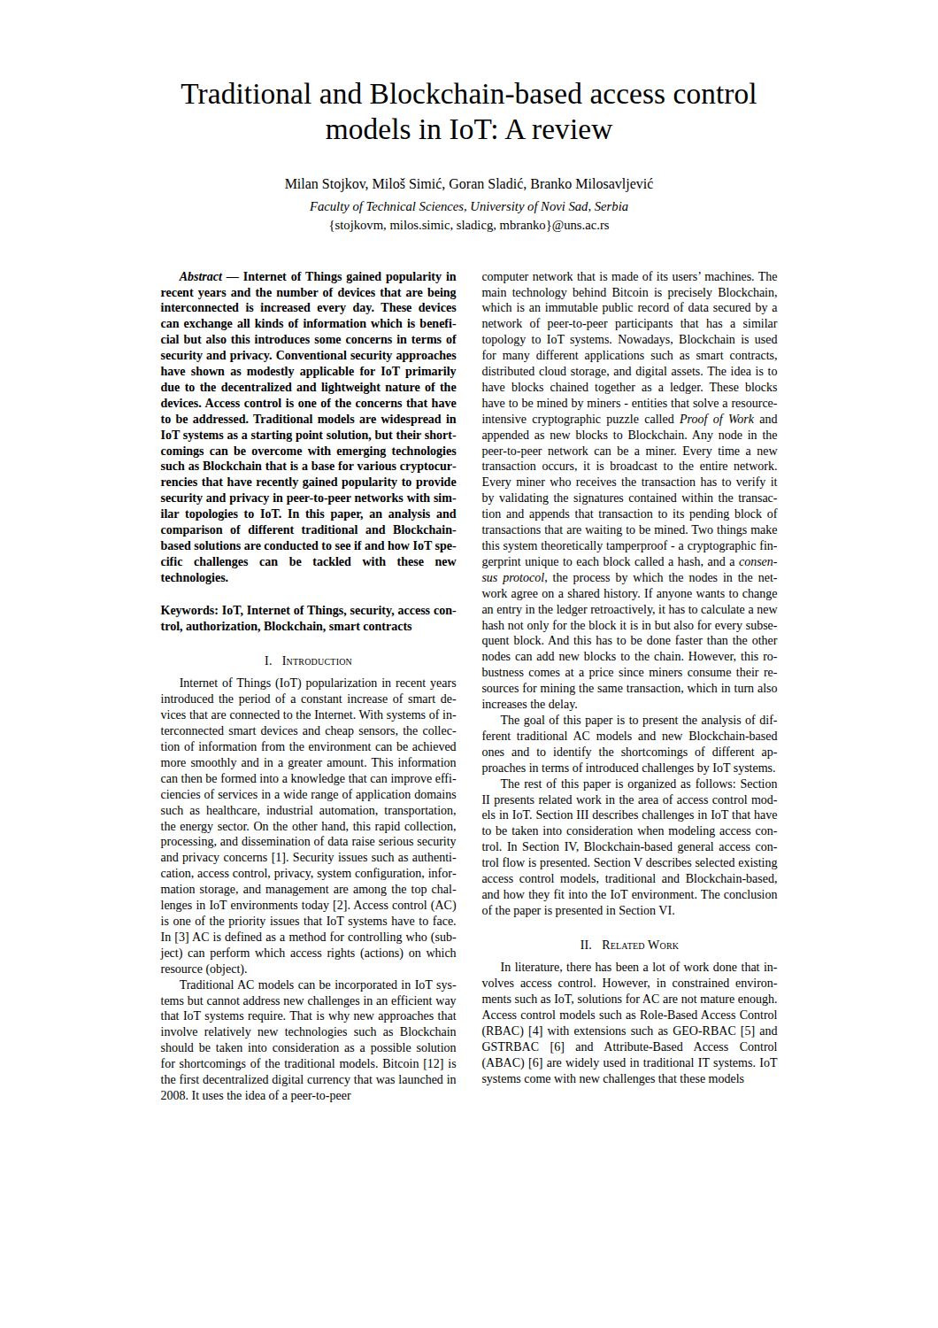Traditional and Blockchain-based access control
models in IoT: A review
Milan Stojkov, Miloš Simić, Goran Sladić, Branko Milosavljević
Faculty of Technical Sciences, University of Novi Sad, Serbia
{stojkovm, milos.simic, sladicg, mbranko}@uns.ac.rs
Abstract — Internet of Things gained popularity in recent years and the number of devices that are being interconnected is increased every day. These devices can exchange all kinds of information which is beneficial but also this introduces some concerns in terms of security and privacy. Conventional security approaches have shown as modestly applicable for IoT primarily due to the decentralized and lightweight nature of the devices. Access control is one of the concerns that have to be addressed. Traditional models are widespread in IoT systems as a starting point solution, but their shortcomings can be overcome with emerging technologies such as Blockchain that is a base for various cryptocurrencies that have recently gained popularity to provide security and privacy in peer-to-peer networks with similar topologies to IoT. In this paper, an analysis and comparison of different traditional and Blockchain-based solutions are conducted to see if and how IoT specific challenges can be tackled with these new technologies.
Keywords: IoT, Internet of Things, security, access control, authorization, Blockchain, smart contracts
I. Introduction
Internet of Things (IoT) popularization in recent years introduced the period of a constant increase of smart devices that are connected to the Internet. With systems of interconnected smart devices and cheap sensors, the collection of information from the environment can be achieved more smoothly and in a greater amount. This information can then be formed into a knowledge that can improve efficiencies of services in a wide range of application domains such as healthcare, industrial automation, transportation, the energy sector. On the other hand, this rapid collection, processing, and dissemination of data raise serious security and privacy concerns [1]. Security issues such as authentication, access control, privacy, system configuration, information storage, and management are among the top challenges in IoT environments today [2]. Access control (AC) is one of the priority issues that IoT systems have to face. In [3] AC is defined as a method for controlling who (subject) can perform which access rights (actions) on which resource (object).
Traditional AC models can be incorporated in IoT systems but cannot address new challenges in an efficient way that IoT systems require. That is why new approaches that involve relatively new technologies such as Blockchain should be taken into consideration as a possible solution for shortcomings of the traditional models. Bitcoin [12] is the first decentralized digital currency that was launched in 2008. It uses the idea of a peer-to-peer
computer network that is made of its users’ machines. The main technology behind Bitcoin is precisely Blockchain, which is an immutable public record of data secured by a network of peer-to-peer participants that has a similar topology to IoT systems. Nowadays, Blockchain is used for many different applications such as smart contracts, distributed cloud storage, and digital assets. The idea is to have blocks chained together as a ledger. These blocks have to be mined by miners - entities that solve a resource-intensive cryptographic puzzle called Proof of Work and appended as new blocks to Blockchain. Any node in the peer-to-peer network can be a miner. Every time a new transaction occurs, it is broadcast to the entire network. Every miner who receives the transaction has to verify it by validating the signatures contained within the transaction and appends that transaction to its pending block of transactions that are waiting to be mined. Two things make this system theoretically tamperproof - a cryptographic fingerprint unique to each block called a hash, and a consensus protocol, the process by which the nodes in the network agree on a shared history. If anyone wants to change an entry in the ledger retroactively, it has to calculate a new hash not only for the block it is in but also for every subsequent block. And this has to be done faster than the other nodes can add new blocks to the chain. However, this robustness comes at a price since miners consume their resources for mining the same transaction, which in turn also increases the delay.
The goal of this paper is to present the analysis of different traditional AC models and new Blockchain-based ones and to identify the shortcomings of different approaches in terms of introduced challenges by IoT systems.
The rest of this paper is organized as follows: Section II presents related work in the area of access control models in IoT. Section III describes challenges in IoT that have to be taken into consideration when modeling access control. In Section IV, Blockchain-based general access control flow is presented. Section V describes selected existing access control models, traditional and Blockchain-based, and how they fit into the IoT environment. The conclusion of the paper is presented in Section VI.
II. Related Work
In literature, there has been a lot of work done that involves access control. However, in constrained environments such as IoT, solutions for AC are not mature enough. Access control models such as Role-Based Access Control (RBAC) [4] with extensions such as GEO-RBAC [5] and GSTRBAC [6] and Attribute-Based Access Control (ABAC) [6] are widely used in traditional IT systems. IoT systems come with new challenges that these models